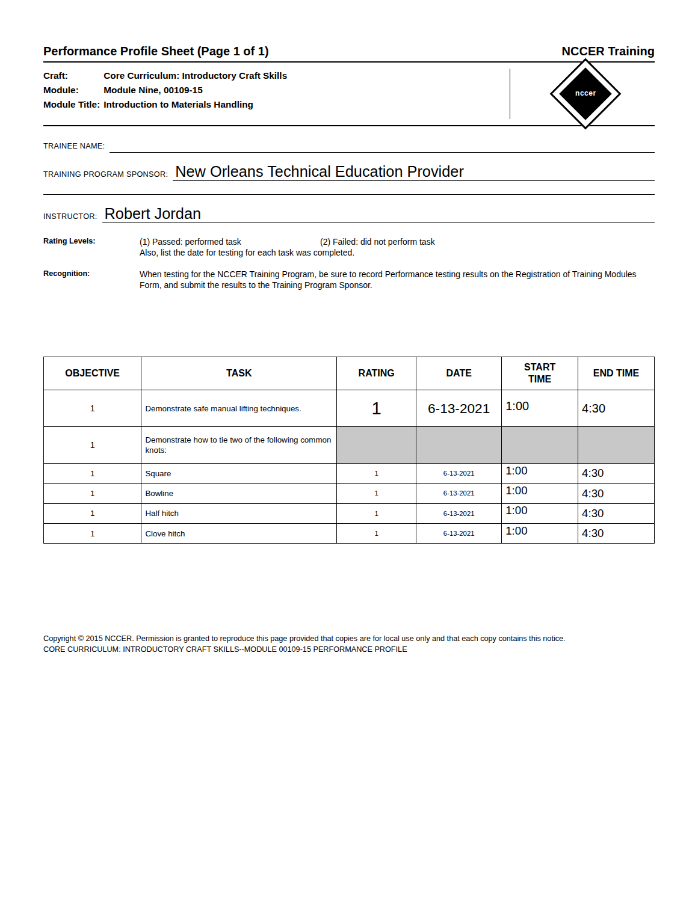Performance Profile Sheet (Page 1 of 1)
NCCER Training
| Craft: | Core Curriculum: Introductory Craft Skills |
| Module: | Module Nine, 00109-15 |
| Module Title: | Introduction to Materials Handling |
nccer
TRAINEE NAME:
TRAINING PROGRAM SPONSOR:
New Orleans Technical Education Provider
INSTRUCTOR:
Robert Jordan
Rating Levels:
(1) Passed: performed task (2) Failed: did not perform task
Also, list the date for testing for each task was completed.
Recognition:
When testing for the NCCER Training Program, be sure to record Performance testing results on the Registration of Training Modules Form, and submit the results to the Training Program Sponsor.
| OBJECTIVE | TASK | RATING | DATE | START TIME | END TIME |
| --- | --- | --- | --- | --- | --- |
| 1 | Demonstrate safe manual lifting techniques. | 1 | 6-13-2021 | 1:00 | 4:30 |
| 1 | Demonstrate how to tie two of the following common knots: | | | | |
| 1 | Square | 1 | 6-13-2021 | 1:00 | 4:30 |
| 1 | Bowline | 1 | 6-13-2021 | 1:00 | 4:30 |
| 1 | Half hitch | 1 | 6-13-2021 | 1:00 | 4:30 |
| 1 | Clove hitch | 1 | 6-13-2021 | 1:00 | 4:30 |
Copyright © 2015 NCCER. Permission is granted to reproduce this page provided that copies are for local use only and that each copy contains this notice.
CORE CURRICULUM: INTRODUCTORY CRAFT SKILLS--MODULE 00109-15 PERFORMANCE PROFILE